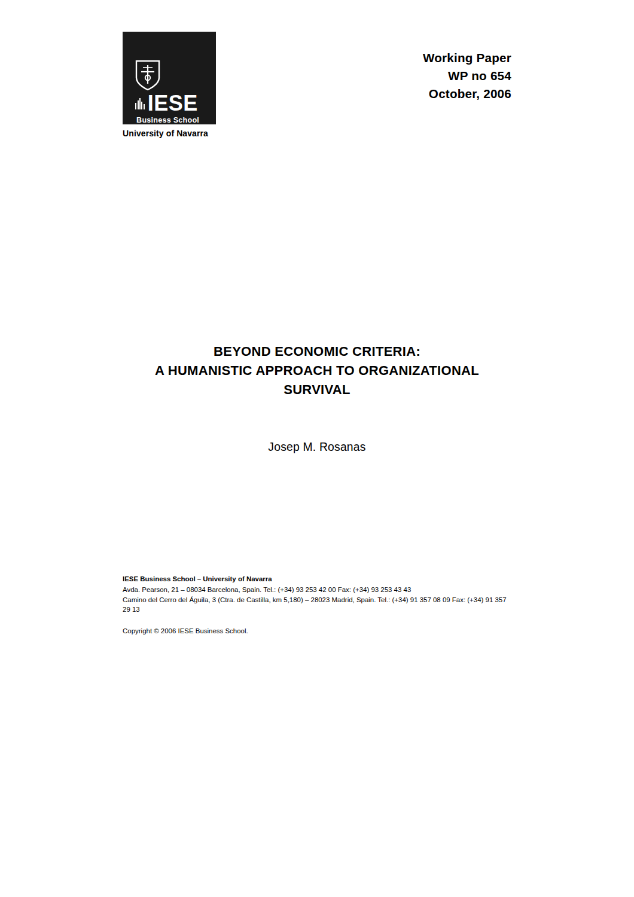IESE
Business School
University of Navarra
Working Paper
WP no 654
October, 2006
Beyond Economic Criteria:
A Humanistic Approach to Organizational Survival
Josep M. Rosanas
IESE Business School – University of Navarra
Avda. Pearson, 21 – 08034 Barcelona, Spain. Tel.: (+34) 93 253 42 00 Fax: (+34) 93 253 43 43
Camino del Cerro del Águila, 3 (Ctra. de Castilla, km 5,180) – 28023 Madrid, Spain. Tel.: (+34) 91 357 08 09 Fax: (+34) 91 357 29 13
Copyright © 2006 IESE Business School.